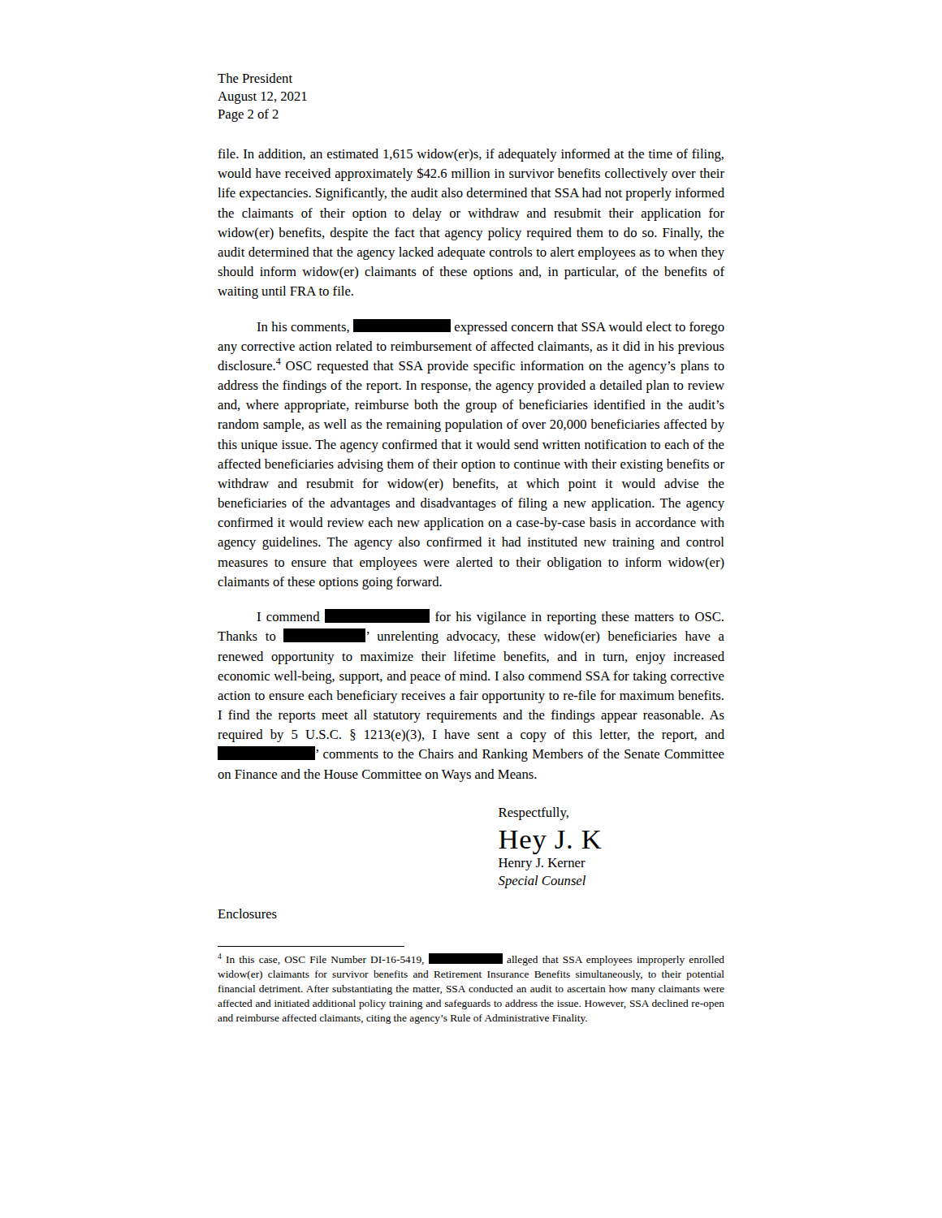The President
August 12, 2021
Page 2 of 2
file. In addition, an estimated 1,615 widow(er)s, if adequately informed at the time of filing, would have received approximately $42.6 million in survivor benefits collectively over their life expectancies. Significantly, the audit also determined that SSA had not properly informed the claimants of their option to delay or withdraw and resubmit their application for widow(er) benefits, despite the fact that agency policy required them to do so. Finally, the audit determined that the agency lacked adequate controls to alert employees as to when they should inform widow(er) claimants of these options and, in particular, of the benefits of waiting until FRA to file.
In his comments, expressed concern that SSA would elect to forego any corrective action related to reimbursement of affected claimants, as it did in his previous disclosure.4 OSC requested that SSA provide specific information on the agency’s plans to address the findings of the report. In response, the agency provided a detailed plan to review and, where appropriate, reimburse both the group of beneficiaries identified in the audit’s random sample, as well as the remaining population of over 20,000 beneficiaries affected by this unique issue. The agency confirmed that it would send written notification to each of the affected beneficiaries advising them of their option to continue with their existing benefits or withdraw and resubmit for widow(er) benefits, at which point it would advise the beneficiaries of the advantages and disadvantages of filing a new application. The agency confirmed it would review each new application on a case-by-case basis in accordance with agency guidelines. The agency also confirmed it had instituted new training and control measures to ensure that employees were alerted to their obligation to inform widow(er) claimants of these options going forward.
I commend for his vigilance in reporting these matters to OSC. Thanks to ’ unrelenting advocacy, these widow(er) beneficiaries have a renewed opportunity to maximize their lifetime benefits, and in turn, enjoy increased economic well-being, support, and peace of mind. I also commend SSA for taking corrective action to ensure each beneficiary receives a fair opportunity to re-file for maximum benefits. I find the reports meet all statutory requirements and the findings appear reasonable. As required by 5 U.S.C. § 1213(e)(3), I have sent a copy of this letter, the report, and ’ comments to the Chairs and Ranking Members of the Senate Committee on Finance and the House Committee on Ways and Means.
Respectfully,
Hey J. K
Henry J. Kerner
Special Counsel
Enclosures
4 In this case, OSC File Number DI-16-5419, alleged that SSA employees improperly enrolled widow(er) claimants for survivor benefits and Retirement Insurance Benefits simultaneously, to their potential financial detriment. After substantiating the matter, SSA conducted an audit to ascertain how many claimants were affected and initiated additional policy training and safeguards to address the issue. However, SSA declined re-open and reimburse affected claimants, citing the agency’s Rule of Administrative Finality.